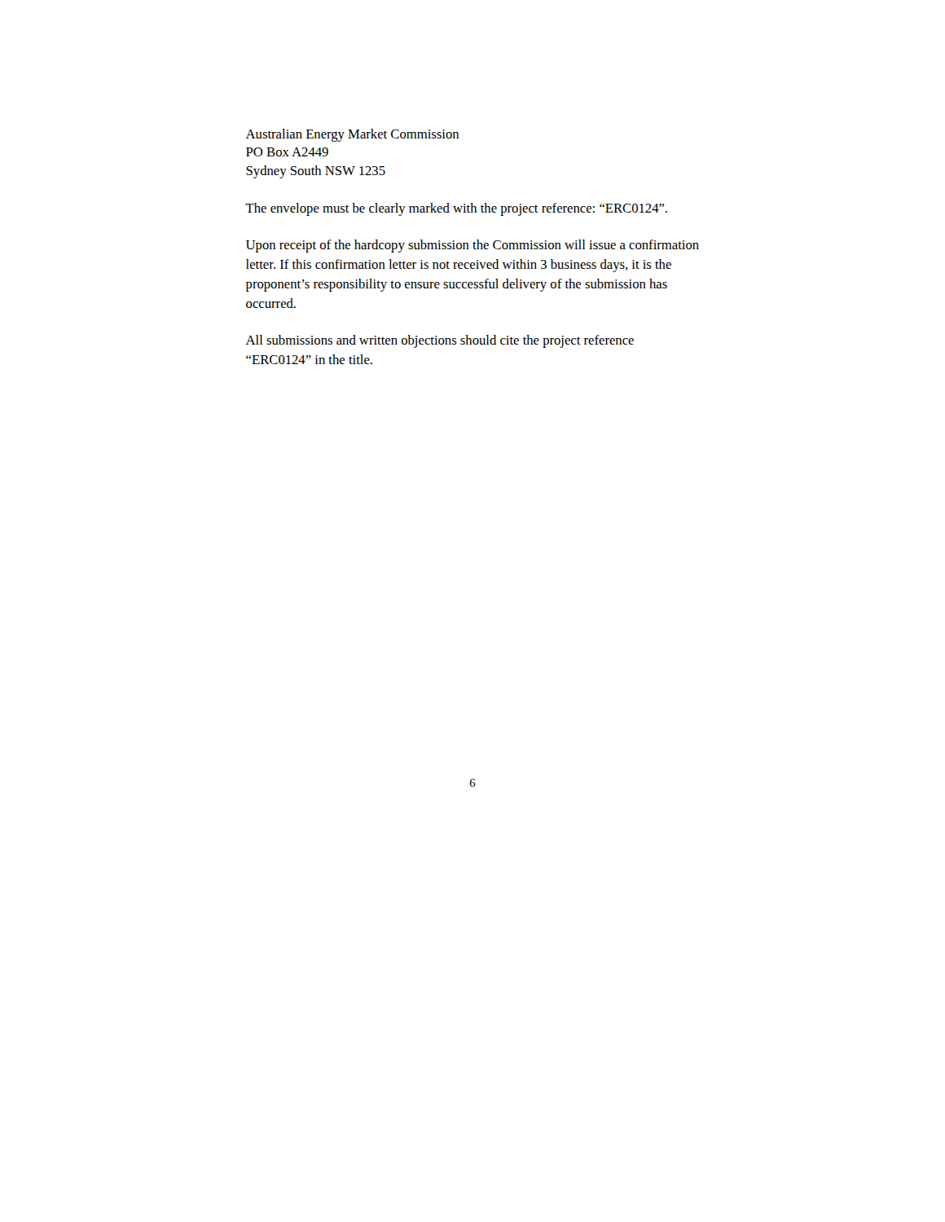Australian Energy Market Commission
PO Box A2449
Sydney South NSW 1235
The envelope must be clearly marked with the project reference: “ERC0124”.
Upon receipt of the hardcopy submission the Commission will issue a confirmation letter. If this confirmation letter is not received within 3 business days, it is the proponent’s responsibility to ensure successful delivery of the submission has occurred.
All submissions and written objections should cite the project reference “ERC0124” in the title.
6